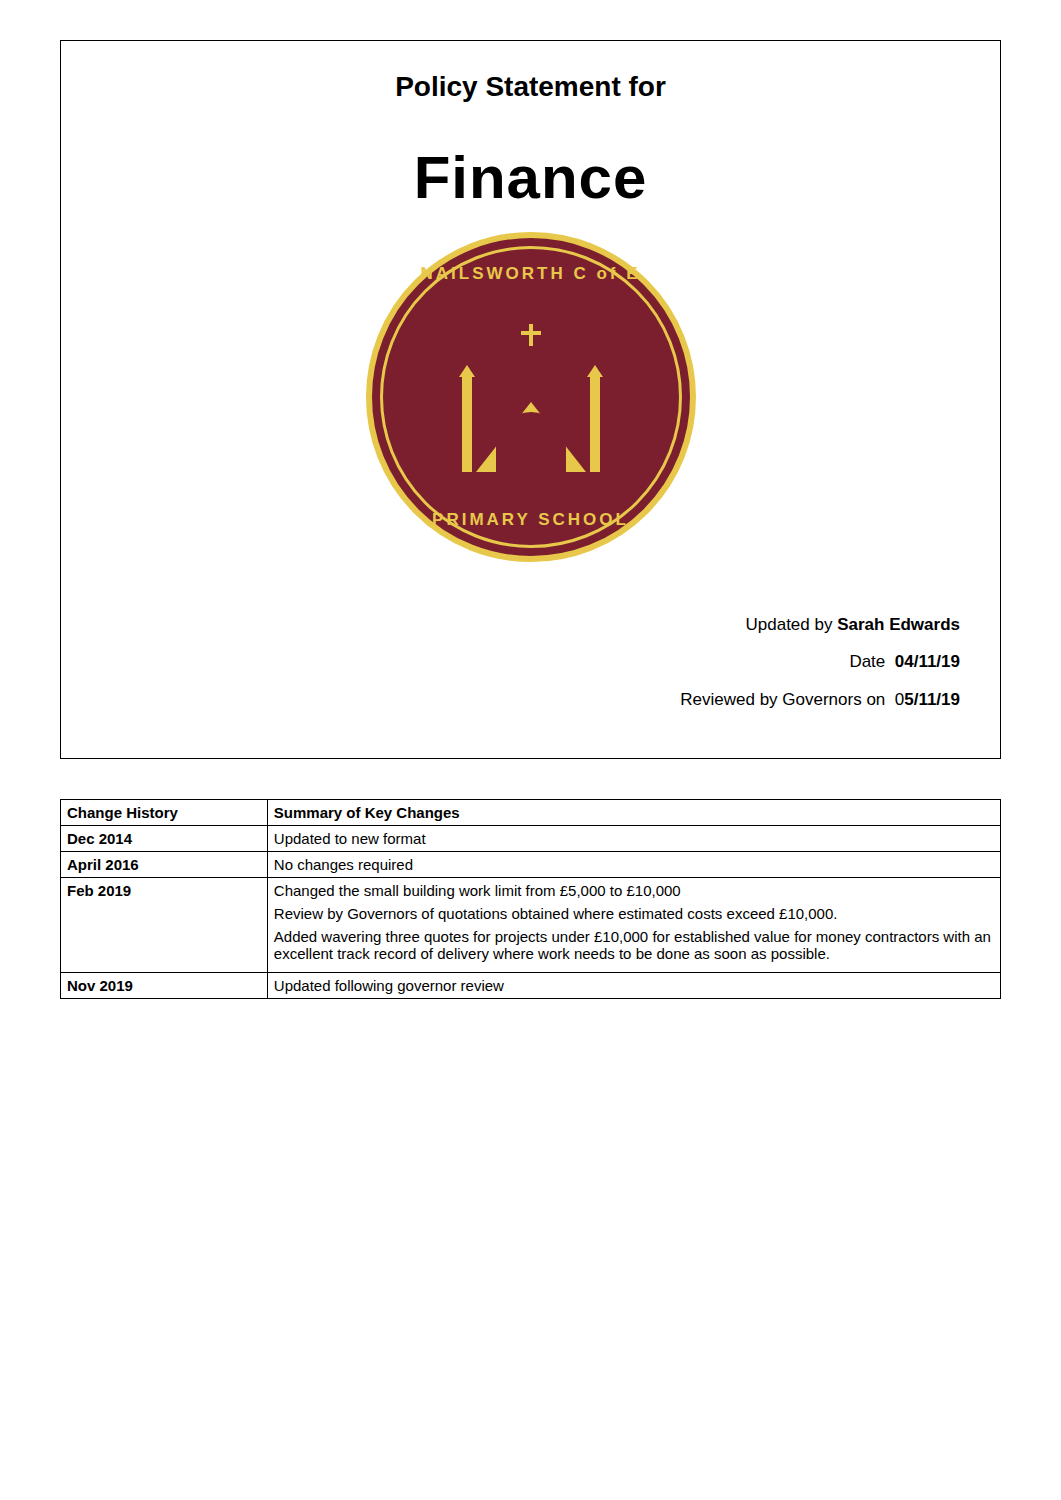Policy Statement for
Finance
NAILSWORTH C of E
PRIMARY SCHOOL
Updated by Sarah Edwards
Date 04/11/19
Reviewed by Governors on 05/11/19
| Change History | Summary of Key Changes |
| --- | --- |
| Dec 2014 | Updated to new format |
| April 2016 | No changes required |
| Feb 2019 | Changed the small building work limit from £5,000 to £10,000 Review by Governors of quotations obtained where estimated costs exceed £10,000. Added wavering three quotes for projects under £10,000 for established value for money contractors with an excellent track record of delivery where work needs to be done as soon as possible. |
| Nov 2019 | Updated following governor review |